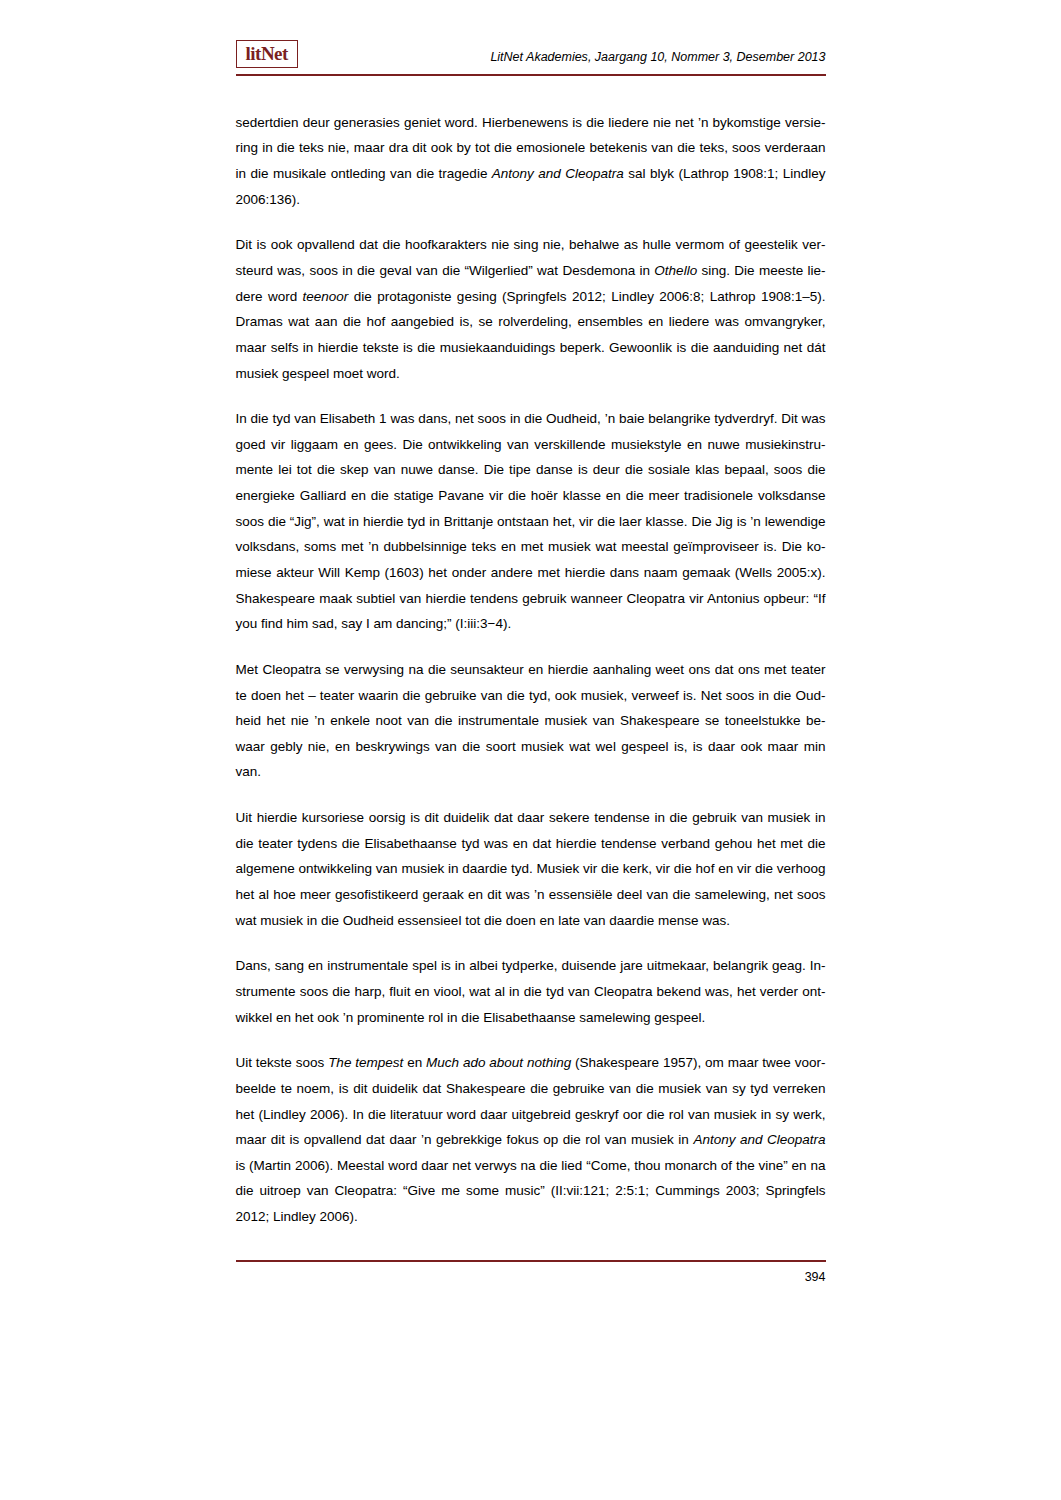lit Net
LitNet Akademies, Jaargang 10, Nommer 3, Desember 2013
sedertdien deur generasies geniet word. Hierbenewens is die liedere nie net ’n bykomstige versiering in die teks nie, maar dra dit ook by tot die emosionele betekenis van die teks, soos verderaan in die musikale ontleding van die tragedie Antony and Cleopatra sal blyk (Lathrop 1908:1; Lindley 2006:136).
Dit is ook opvallend dat die hoofkarakters nie sing nie, behalwe as hulle vermom of geestelik versteurd was, soos in die geval van die “Wilgerlied” wat Desdemona in Othello sing. Die meeste liedere word teenoor die protagoniste gesing (Springfels 2012; Lindley 2006:8; Lathrop 1908:1–5). Dramas wat aan die hof aangebied is, se rolverdeling, ensembles en liedere was omvangryker, maar selfs in hierdie tekste is die musiekaanduidings beperk. Gewoonlik is die aanduiding net dát musiek gespeel moet word.
In die tyd van Elisabeth 1 was dans, net soos in die Oudheid, ’n baie belangrike tydverdryf. Dit was goed vir liggaam en gees. Die ontwikkeling van verskillende musiekstyle en nuwe musiekinstrumente lei tot die skep van nuwe danse. Die tipe danse is deur die sosiale klas bepaal, soos die energieke Galliard en die statige Pavane vir die hoër klasse en die meer tradisionele volksdanse soos die “Jig”, wat in hierdie tyd in Brittanje ontstaan het, vir die laer klasse. Die Jig is ’n lewendige volksdans, soms met ’n dubbelsinnige teks en met musiek wat meestal geïmproviseer is. Die komiese akteur Will Kemp (1603) het onder andere met hierdie dans naam gemaak (Wells 2005:x). Shakespeare maak subtiel van hierdie tendens gebruik wanneer Cleopatra vir Antonius opbeur: “If you find him sad, say I am dancing;” (I:iii:3−4).
Met Cleopatra se verwysing na die seunsakteur en hierdie aanhaling weet ons dat ons met teater te doen het – teater waarin die gebruike van die tyd, ook musiek, verweef is. Net soos in die Oudheid het nie ’n enkele noot van die instrumentale musiek van Shakespeare se toneelstukke bewaar gebly nie, en beskrywings van die soort musiek wat wel gespeel is, is daar ook maar min van.
Uit hierdie kursoriese oorsig is dit duidelik dat daar sekere tendense in die gebruik van musiek in die teater tydens die Elisabethaanse tyd was en dat hierdie tendense verband gehou het met die algemene ontwikkeling van musiek in daardie tyd. Musiek vir die kerk, vir die hof en vir die verhoog het al hoe meer gesofistikeerd geraak en dit was ’n essensiële deel van die samelewing, net soos wat musiek in die Oudheid essensieel tot die doen en late van daardie mense was.
Dans, sang en instrumentale spel is in albei tydperke, duisende jare uitmekaar, belangrik geag. Instrumente soos die harp, fluit en viool, wat al in die tyd van Cleopatra bekend was, het verder ontwikkel en het ook ’n prominente rol in die Elisabethaanse samelewing gespeel.
Uit tekste soos The tempest en Much ado about nothing (Shakespeare 1957), om maar twee voorbeelde te noem, is dit duidelik dat Shakespeare die gebruike van die musiek van sy tyd verreken het (Lindley 2006). In die literatuur word daar uitgebreid geskryf oor die rol van musiek in sy werk, maar dit is opvallend dat daar ’n gebrekkige fokus op die rol van musiek in Antony and Cleopatra is (Martin 2006). Meestal word daar net verwys na die lied “Come, thou monarch of the vine” en na die uitroep van Cleopatra: “Give me some music” (II:vii:121; 2:5:1; Cummings 2003; Springfels 2012; Lindley 2006).
394